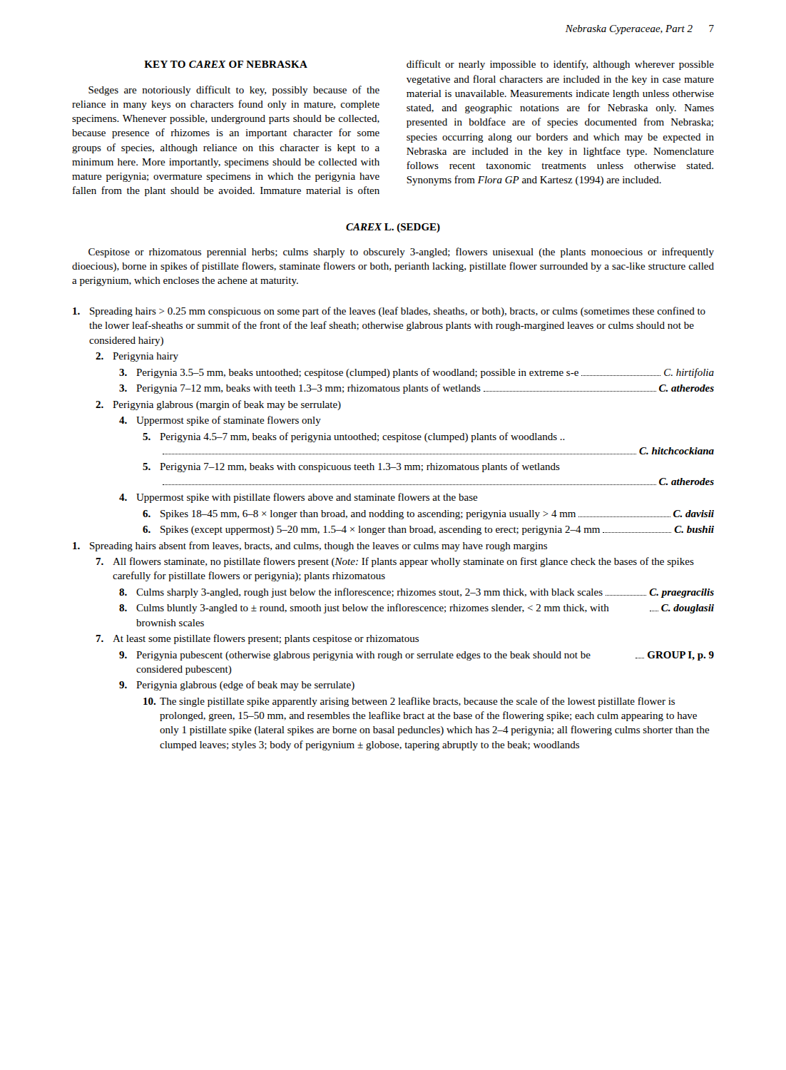Nebraska Cyperaceae, Part 27
KEY TO CAREX OF NEBRASKA
Sedges are notoriously difficult to key, possibly because of the reliance in many keys on characters found only in mature, complete specimens. Whenever possible, underground parts should be collected, because presence of rhizomes is an important character for some groups of species, although reliance on this character is kept to a minimum here. More importantly, specimens should be collected with mature perigynia; overmature specimens in which the perigynia have fallen from the plant should be avoided. Immature material is often difficult or nearly impossible to identify, although wherever possible vegetative and floral characters are included in the key in case mature material is unavailable. Measurements indicate length unless otherwise stated, and geographic notations are for Nebraska only. Names presented in boldface are of species documented from Nebraska; species occurring along our borders and which may be expected in Nebraska are included in the key in lightface type. Nomenclature follows recent taxonomic treatments unless otherwise stated. Synonyms from Flora GP and Kartesz (1994) are included.
CAREX L. (SEDGE)
Cespitose or rhizomatous perennial herbs; culms sharply to obscurely 3-angled; flowers unisexual (the plants monoecious or infrequently dioecious), borne in spikes of pistillate flowers, staminate flowers or both, perianth lacking, pistillate flower surrounded by a sac-like structure called a perigynium, which encloses the achene at maturity.
1. Spreading hairs > 0.25 mm conspicuous on some part of the leaves (leaf blades, sheaths, or both), bracts, or culms (sometimes these confined to the lower leaf-sheaths or summit of the front of the leaf sheath; otherwise glabrous plants with rough-margined leaves or culms should not be considered hairy)
2. Perigynia hairy
3. Perigynia 3.5–5 mm, beaks untoothed; cespitose (clumped) plants of woodland; possible in extreme s-e C. hirtifolia
3. Perigynia 7–12 mm, beaks with teeth 1.3–3 mm; rhizomatous plants of wetlands C. atherodes
2. Perigynia glabrous (margin of beak may be serrulate)
4. Uppermost spike of staminate flowers only
5. Perigynia 4.5–7 mm, beaks of perigynia untoothed; cespitose (clumped) plants of woodlands .. C. hitchcockiana
5. Perigynia 7–12 mm, beaks with conspicuous teeth 1.3–3 mm; rhizomatous plants of wetlands C. atherodes
4. Uppermost spike with pistillate flowers above and staminate flowers at the base
6. Spikes 18–45 mm, 6–8 × longer than broad, and nodding to ascending; perigynia usually > 4 mm C. davisii
6. Spikes (except uppermost) 5–20 mm, 1.5–4 × longer than broad, ascending to erect; perigynia 2–4 mm C. bushii
1. Spreading hairs absent from leaves, bracts, and culms, though the leaves or culms may have rough margins
7. All flowers staminate, no pistillate flowers present (Note: If plants appear wholly staminate on first glance check the bases of the spikes carefully for pistillate flowers or perigynia); plants rhizomatous
8. Culms sharply 3-angled, rough just below the inflorescence; rhizomes stout, 2–3 mm thick, with black scales C. praegracilis
8. Culms bluntly 3-angled to ± round, smooth just below the inflorescence; rhizomes slender, < 2 mm thick, with brownish scales C. douglasii
7. At least some pistillate flowers present; plants cespitose or rhizomatous
9. Perigynia pubescent (otherwise glabrous perigynia with rough or serrulate edges to the beak should not be considered pubescent) GROUP I, p. 9
9. Perigynia glabrous (edge of beak may be serrulate)
10. The single pistillate spike apparently arising between 2 leaflike bracts, because the scale of the lowest pistillate flower is prolonged, green, 15–50 mm, and resembles the leaflike bract at the base of the flowering spike; each culm appearing to have only 1 pistillate spike (lateral spikes are borne on basal peduncles) which has 2–4 perigynia; all flowering culms shorter than the clumped leaves; styles 3; body of perigynium ± globose, tapering abruptly to the beak; woodlands